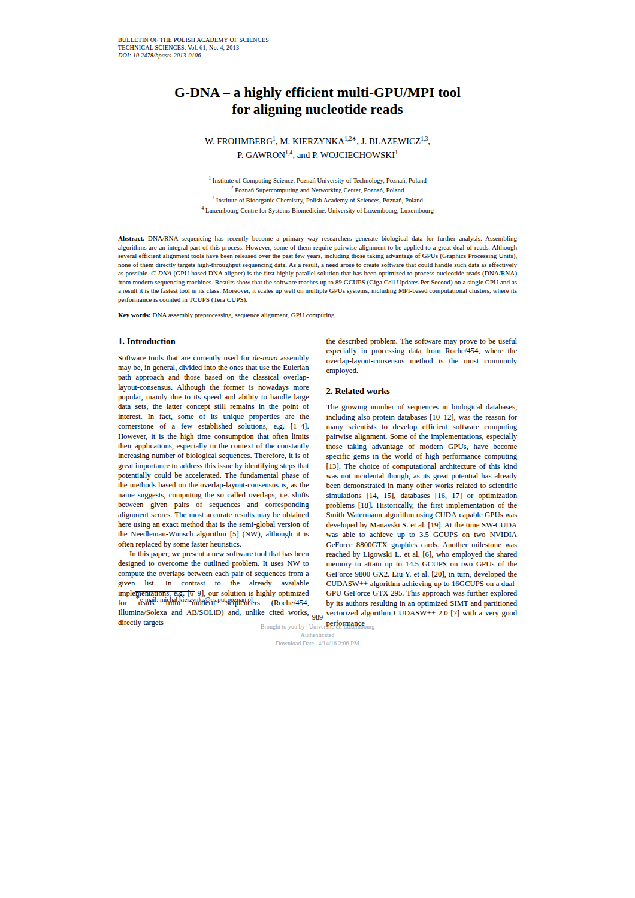BULLETIN OF THE POLISH ACADEMY OF SCIENCES
TECHNICAL SCIENCES, Vol. 61, No. 4, 2013
DOI: 10.2478/bpasts-2013-0106
G-DNA – a highly efficient multi-GPU/MPI tool
for aligning nucleotide reads
W. FROHMBERG1, M. KIERZYNKA1,2∗, J. BLAZEWICZ1,3,
P. GAWRON1,4, and P. WOJCIECHOWSKI1
1 Institute of Computing Science, Poznań University of Technology, Poznań, Poland
2 Poznań Supercomputing and Networking Center, Poznań, Poland
3 Institute of Bioorganic Chemistry, Polish Academy of Sciences, Poznań, Poland
4 Luxembourg Centre for Systems Biomedicine, University of Luxembourg, Luxembourg
Abstract. DNA/RNA sequencing has recently become a primary way researchers generate biological data for further analysis. Assembling algorithms are an integral part of this process. However, some of them require pairwise alignment to be applied to a great deal of reads. Although several efficient alignment tools have been released over the past few years, including those taking advantage of GPUs (Graphics Processing Units), none of them directly targets high-throughput sequencing data. As a result, a need arose to create software that could handle such data as effectively as possible. G-DNA (GPU-based DNA aligner) is the first highly parallel solution that has been optimized to process nucleotide reads (DNA/RNA) from modern sequencing machines. Results show that the software reaches up to 89 GCUPS (Giga Cell Updates Per Second) on a single GPU and as a result it is the fastest tool in its class. Moreover, it scales up well on multiple GPUs systems, including MPI-based computational clusters, where its performance is counted in TCUPS (Tera CUPS).
Key words: DNA assembly preprocessing, sequence alignment, GPU computing.
1. Introduction
Software tools that are currently used for de-novo assembly may be, in general, divided into the ones that use the Eulerian path approach and those based on the classical overlap-layout-consensus. Although the former is nowadays more popular, mainly due to its speed and ability to handle large data sets, the latter concept still remains in the point of interest. In fact, some of its unique properties are the cornerstone of a few established solutions, e.g. [1–4]. However, it is the high time consumption that often limits their applications, especially in the context of the constantly increasing number of biological sequences. Therefore, it is of great importance to address this issue by identifying steps that potentially could be accelerated. The fundamental phase of the methods based on the overlap-layout-consensus is, as the name suggests, computing the so called overlaps, i.e. shifts between given pairs of sequences and corresponding alignment scores. The most accurate results may be obtained here using an exact method that is the semi-global version of the Needleman-Wunsch algorithm [5] (NW), although it is often replaced by some faster heuristics.
In this paper, we present a new software tool that has been designed to overcome the outlined problem. It uses NW to compute the overlaps between each pair of sequences from a given list. In contrast to the already available implementations, e.g. [6–9], our solution is highly optimized for reads from modern sequencers (Roche/454, Illumina/Solexa and AB/SOLiD) and, unlike cited works, directly targets
the described problem. The software may prove to be useful especially in processing data from Roche/454, where the overlap-layout-consensus method is the most commonly employed.
2. Related works
The growing number of sequences in biological databases, including also protein databases [10–12], was the reason for many scientists to develop efficient software computing pairwise alignment. Some of the implementations, especially those taking advantage of modern GPUs, have become specific gems in the world of high performance computing [13]. The choice of computational architecture of this kind was not incidental though, as its great potential has already been demonstrated in many other works related to scientific simulations [14, 15], databases [16, 17] or optimization problems [18]. Historically, the first implementation of the Smith-Watermann algorithm using CUDA-capable GPUs was developed by Manavski S. et al. [19]. At the time SW-CUDA was able to achieve up to 3.5 GCUPS on two NVIDIA GeForce 8800GTX graphics cards. Another milestone was reached by Ligowski L. et al. [6], who employed the shared memory to attain up to 14.5 GCUPS on two GPUs of the GeForce 9800 GX2. Liu Y. et al. [20], in turn, developed the CUDASW++ algorithm achieving up to 16GCUPS on a dual-GPU GeForce GTX 295. This approach was further explored by its authors resulting in an optimized SIMT and partitioned vectorized algorithm CUDASW++ 2.0 [7] with a very good performance
∗e-mail: michal.kierzynka@cs.put.poznan.pl
989
Brought to you by | Universite du Luxembourg
Authenticated
Download Date | 4/14/16 2:06 PM